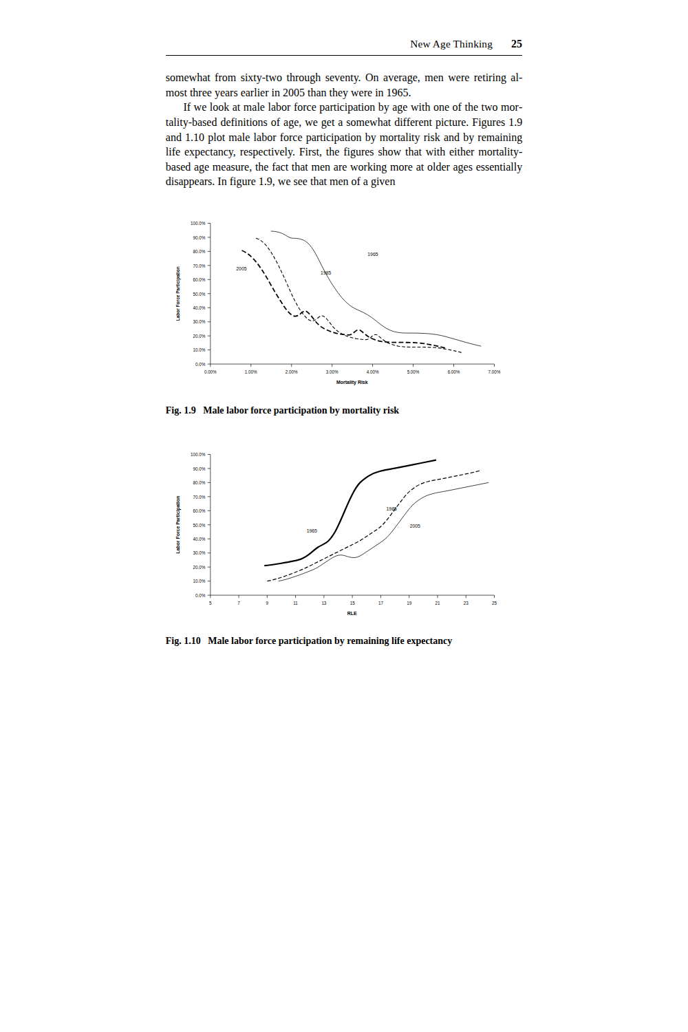New Age Thinking 25
somewhat from sixty-two through seventy. On average, men were retiring almost three years earlier in 2005 than they were in 1965.
If we look at male labor force participation by age with one of the two mortality-based definitions of age, we get a somewhat different picture. Figures 1.9 and 1.10 plot male labor force participation by mortality risk and by remaining life expectancy, respectively. First, the figures show that with either mortality-based age measure, the fact that men are working more at older ages essentially disappears. In figure 1.9, we see that men of a given
100.0% 90.0% 80.0% 70.0% 60.0% 50.0% 40.0% 30.0% 20.0% 10.0% 0.0% 0.00% 1.00% 2.00% 3.00% 4.00% 5.00% 6.00% 7.00% Mortality Risk Labor Force Participation 1965 1985 2005
Fig. 1.9 Male labor force participation by mortality risk
100.0% 90.0% 80.0% 70.0% 60.0% 50.0% 40.0% 30.0% 20.0% 10.0% 0.0% 5 7 9 11 13 15 17 19 21 23 25 RLE Labor Force Participation 1965 1985 2005
Fig. 1.10 Male labor force participation by remaining life expectancy